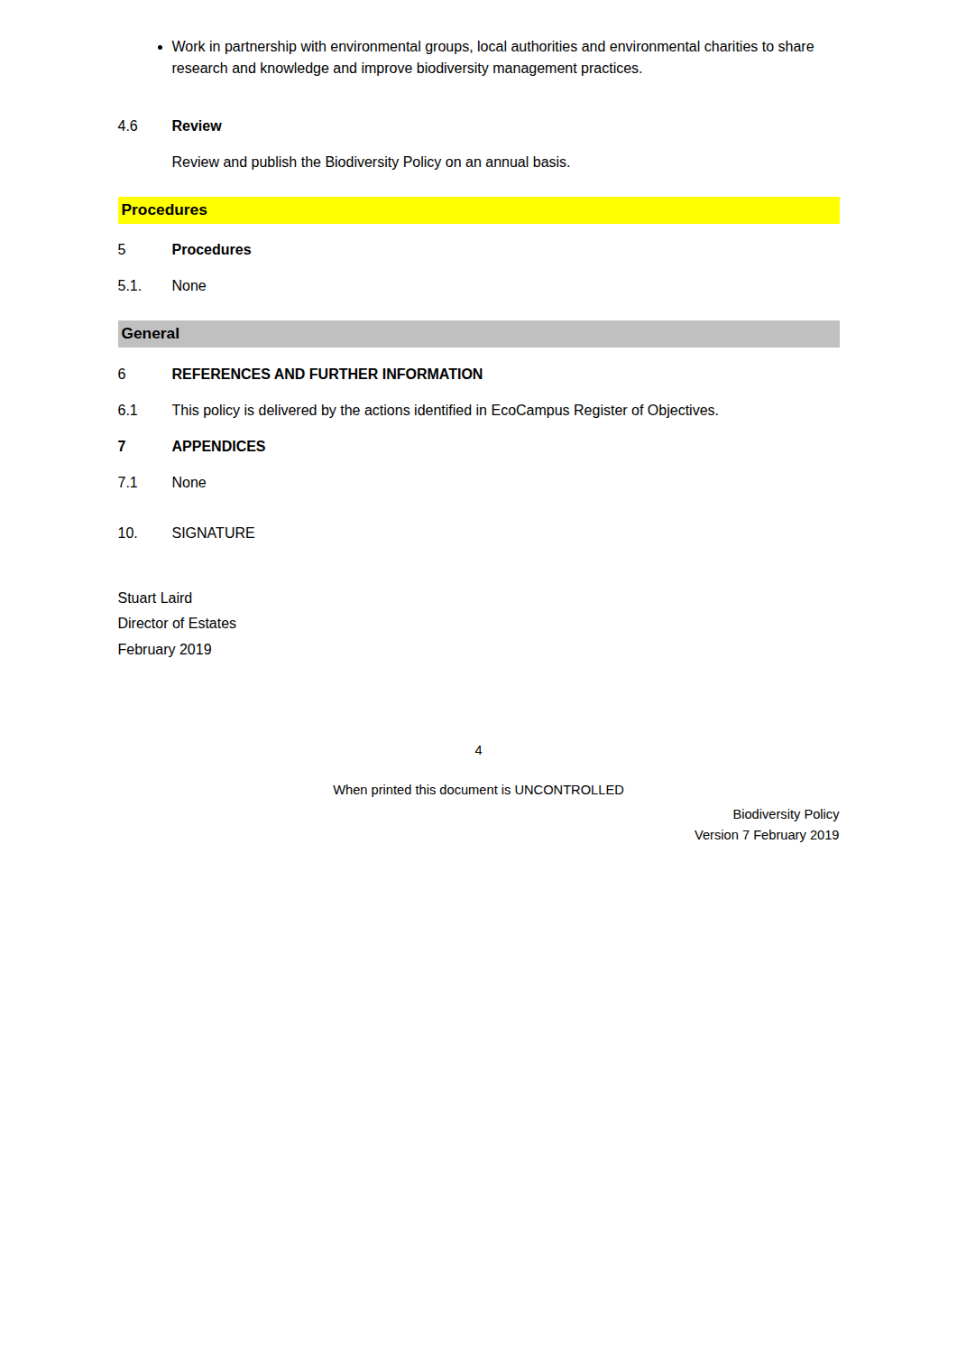Work in partnership with environmental groups, local authorities and environmental charities to share research and knowledge and improve biodiversity management practices.
4.6
Review
Review and publish the Biodiversity Policy on an annual basis.
Procedures
5
Procedures
5.1.
None
General
6
REFERENCES AND FURTHER INFORMATION
6.1
This policy is delivered by the actions identified in EcoCampus Register of Objectives.
7
APPENDICES
7.1
None
10.
SIGNATURE
Stuart Laird
Director of Estates
February 2019
4
When printed this document is UNCONTROLLED
Biodiversity Policy
Version 7 February 2019